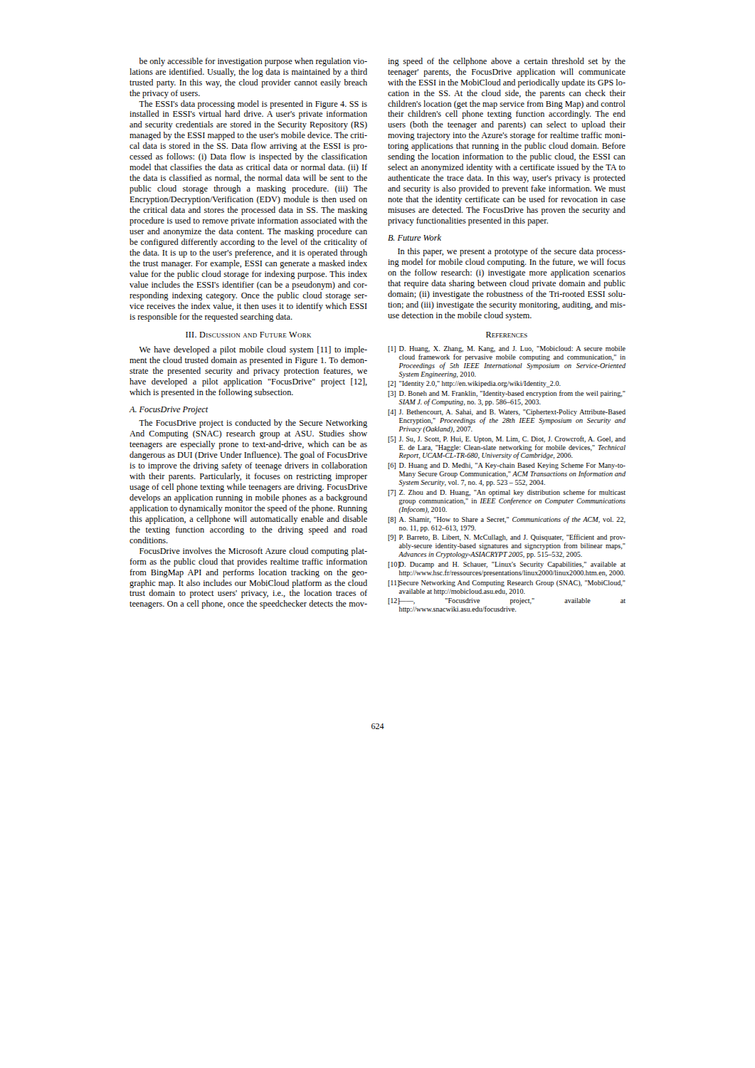be only accessible for investigation purpose when regulation violations are identified. Usually, the log data is maintained by a third trusted party. In this way, the cloud provider cannot easily breach the privacy of users.
The ESSI's data processing model is presented in Figure 4. SS is installed in ESSI's virtual hard drive. A user's private information and security credentials are stored in the Security Repository (RS) managed by the ESSI mapped to the user's mobile device. The critical data is stored in the SS. Data flow arriving at the ESSI is processed as follows: (i) Data flow is inspected by the classification model that classifies the data as critical data or normal data. (ii) If the data is classified as normal, the normal data will be sent to the public cloud storage through a masking procedure. (iii) The Encryption/Decryption/Verification (EDV) module is then used on the critical data and stores the processed data in SS. The masking procedure is used to remove private information associated with the user and anonymize the data content. The masking procedure can be configured differently according to the level of the criticality of the data. It is up to the user's preference, and it is operated through the trust manager. For example, ESSI can generate a masked index value for the public cloud storage for indexing purpose. This index value includes the ESSI's identifier (can be a pseudonym) and corresponding indexing category. Once the public cloud storage service receives the index value, it then uses it to identify which ESSI is responsible for the requested searching data.
III. Discussion and Future Work
We have developed a pilot mobile cloud system [11] to implement the cloud trusted domain as presented in Figure 1. To demonstrate the presented security and privacy protection features, we have developed a pilot application "FocusDrive" project [12], which is presented in the following subsection.
A. FocusDrive Project
The FocusDrive project is conducted by the Secure Networking And Computing (SNAC) research group at ASU. Studies show teenagers are especially prone to text-and-drive, which can be as dangerous as DUI (Drive Under Influence). The goal of FocusDrive is to improve the driving safety of teenage drivers in collaboration with their parents. Particularly, it focuses on restricting improper usage of cell phone texting while teenagers are driving. FocusDrive develops an application running in mobile phones as a background application to dynamically monitor the speed of the phone. Running this application, a cellphone will automatically enable and disable the texting function according to the driving speed and road conditions.
FocusDrive involves the Microsoft Azure cloud computing platform as the public cloud that provides realtime traffic information from BingMap API and performs location tracking on the geographic map. It also includes our MobiCloud platform as the cloud trust domain to protect users' privacy, i.e., the location traces of teenagers. On a cell phone, once the speedchecker detects the moving speed of the cellphone above a certain threshold set by the teenager' parents, the FocusDrive application will communicate with the ESSI in the MobiCloud and periodically update its GPS location in the SS. At the cloud side, the parents can check their children's location (get the map service from Bing Map) and control their children's cell phone texting function accordingly. The end users (both the teenager and parents) can select to upload their moving trajectory into the Azure's storage for realtime traffic monitoring applications that running in the public cloud domain. Before sending the location information to the public cloud, the ESSI can select an anonymized identity with a certificate issued by the TA to authenticate the trace data. In this way, user's privacy is protected and security is also provided to prevent fake information. We must note that the identity certificate can be used for revocation in case misuses are detected. The FocusDrive has proven the security and privacy functionalities presented in this paper.
B. Future Work
In this paper, we present a prototype of the secure data processing model for mobile cloud computing. In the future, we will focus on the follow research: (i) investigate more application scenarios that require data sharing between cloud private domain and public domain; (ii) investigate the robustness of the Tri-rooted ESSI solution; and (iii) investigate the security monitoring, auditing, and misuse detection in the mobile cloud system.
References
[1] D. Huang, X. Zhang, M. Kang, and J. Luo, "Mobicloud: A secure mobile cloud framework for pervasive mobile computing and communication," in Proceedings of 5th IEEE International Symposium on Service-Oriented System Engineering, 2010.
[2]"Identity 2.0," http://en.wikipedia.org/wiki/Identity_2.0.
[3] D. Boneh and M. Franklin, "Identity-based encryption from the weil pairing," SIAM J. of Computing, no. 3, pp. 586–615, 2003.
[4] J. Bethencourt, A. Sahai, and B. Waters, "Ciphertext-Policy Attribute-Based Encryption," Proceedings of the 28th IEEE Symposium on Security and Privacy (Oakland), 2007.
[5] J. Su, J. Scott, P. Hui, E. Upton, M. Lim, C. Diot, J. Crowcroft, A. Goel, and E. de Lara, "Haggle: Clean-slate networking for mobile devices," Technical Report, UCAM-CL-TR-680, University of Cambridge, 2006.
[6] D. Huang and D. Medhi, "A Key-chain Based Keying Scheme For Many-to-Many Secure Group Communication," ACM Transactions on Information and System Security, vol. 7, no. 4, pp. 523 – 552, 2004.
[7] Z. Zhou and D. Huang, "An optimal key distribution scheme for multicast group communication," in IEEE Conference on Computer Communications (Infocom), 2010.
[8] A. Shamir, "How to Share a Secret," Communications of the ACM, vol. 22, no. 11, pp. 612–613, 1979.
[9] P. Barreto, B. Libert, N. McCullagh, and J. Quisquater, "Efficient and provably-secure identity-based signatures and signcryption from bilinear maps," Advances in Cryptology-ASIACRYPT 2005, pp. 515–532, 2005.
[10] D. Ducamp and H. Schauer, "Linux's Security Capabilities," available at http://www.hsc.fr/ressources/presentations/linux2000/linux2000.htm.en, 2000.
[11] Secure Networking And Computing Research Group (SNAC), "MobiCloud," available at http://mobicloud.asu.edu, 2010.
[12]——, "Focusdrive project," available at http://www.snacwiki.asu.edu/focusdrive.
624